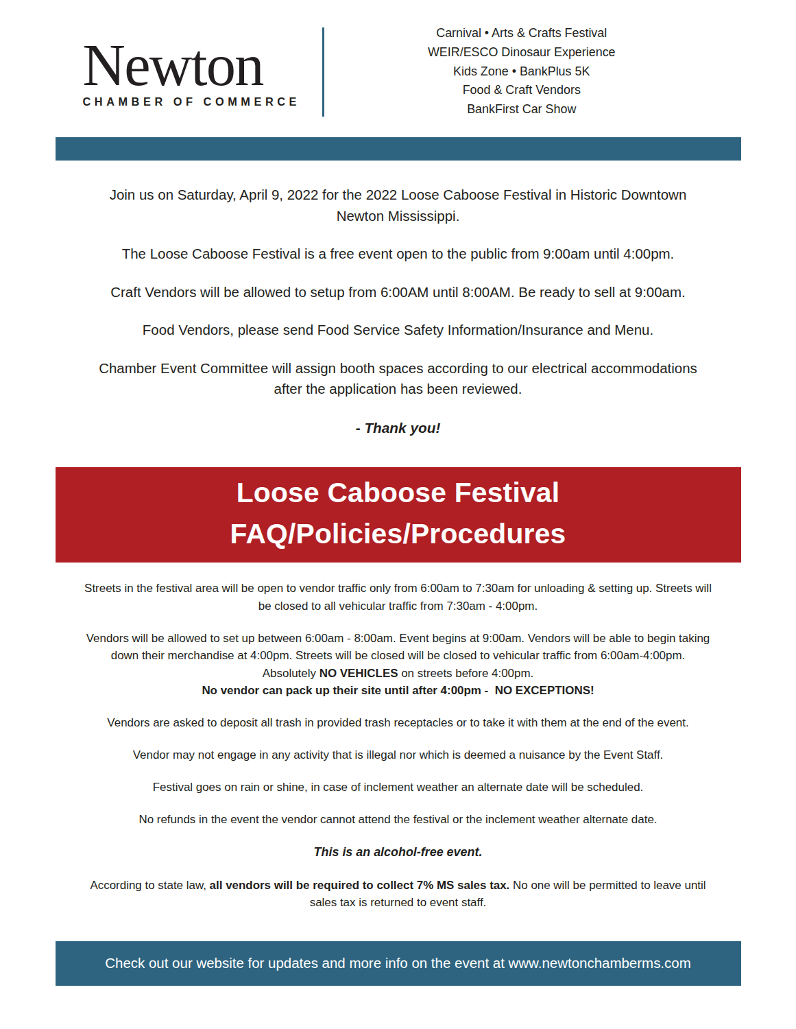Newton Chamber of Commerce
Carnival • Arts & Crafts Festival
WEIR/ESCO Dinosaur Experience
Kids Zone • BankPlus 5K
Food & Craft Vendors
BankFirst Car Show
Join us on Saturday, April 9, 2022 for the 2022 Loose Caboose Festival in Historic Downtown Newton Mississippi.
The Loose Caboose Festival is a free event open to the public from 9:00am until 4:00pm.
Craft Vendors will be allowed to setup from 6:00AM until 8:00AM. Be ready to sell at 9:00am.
Food Vendors, please send Food Service Safety Information/Insurance and Menu.
Chamber Event Committee will assign booth spaces according to our electrical accommodations after the application has been reviewed.
- Thank you!
Loose Caboose Festival FAQ/Policies/Procedures
Streets in the festival area will be open to vendor traffic only from 6:00am to 7:30am for unloading & setting up. Streets will be closed to all vehicular traffic from 7:30am - 4:00pm.
Vendors will be allowed to set up between 6:00am - 8:00am. Event begins at 9:00am. Vendors will be able to begin taking down their merchandise at 4:00pm. Streets will be closed will be closed to vehicular traffic from 6:00am-4:00pm. Absolutely NO VEHICLES on streets before 4:00pm.
No vendor can pack up their site until after 4:00pm - NO EXCEPTIONS!
Vendors are asked to deposit all trash in provided trash receptacles or to take it with them at the end of the event.
Vendor may not engage in any activity that is illegal nor which is deemed a nuisance by the Event Staff.
Festival goes on rain or shine, in case of inclement weather an alternate date will be scheduled.
No refunds in the event the vendor cannot attend the festival or the inclement weather alternate date.
This is an alcohol-free event.
According to state law, all vendors will be required to collect 7% MS sales tax. No one will be permitted to leave until sales tax is returned to event staff.
Check out our website for updates and more info on the event at www.newtonchamberms.com